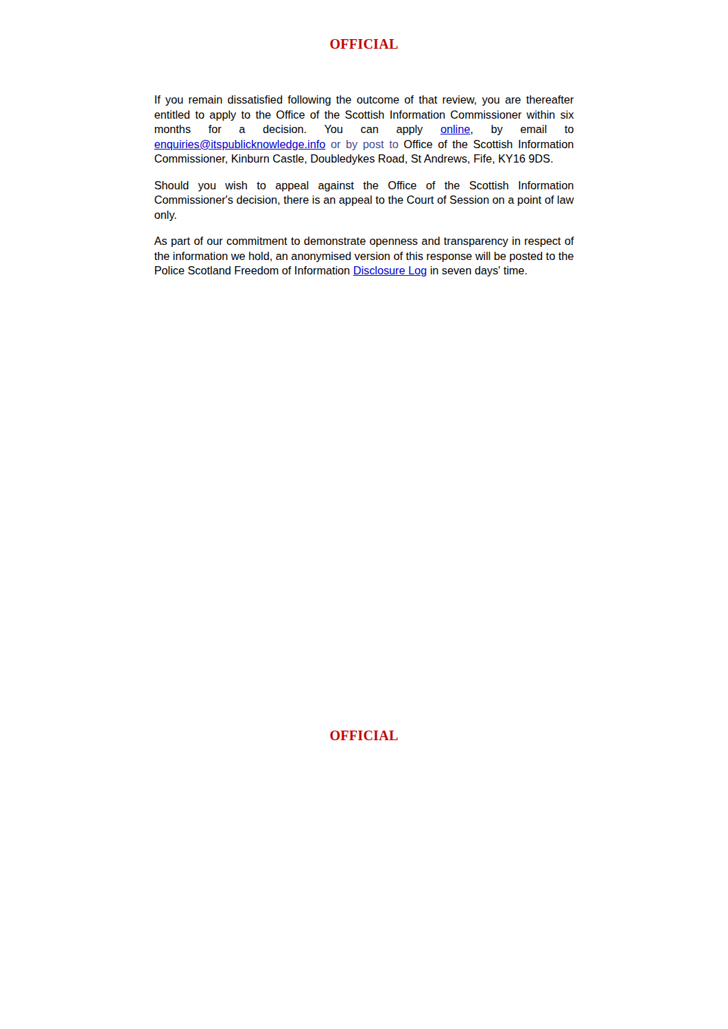OFFICIAL
If you remain dissatisfied following the outcome of that review, you are thereafter entitled to apply to the Office of the Scottish Information Commissioner within six months for a decision. You can apply online, by email to enquiries@itspublicknowledge.info or by post to Office of the Scottish Information Commissioner, Kinburn Castle, Doubledykes Road, St Andrews, Fife, KY16 9DS.
Should you wish to appeal against the Office of the Scottish Information Commissioner's decision, there is an appeal to the Court of Session on a point of law only.
As part of our commitment to demonstrate openness and transparency in respect of the information we hold, an anonymised version of this response will be posted to the Police Scotland Freedom of Information Disclosure Log in seven days' time.
OFFICIAL